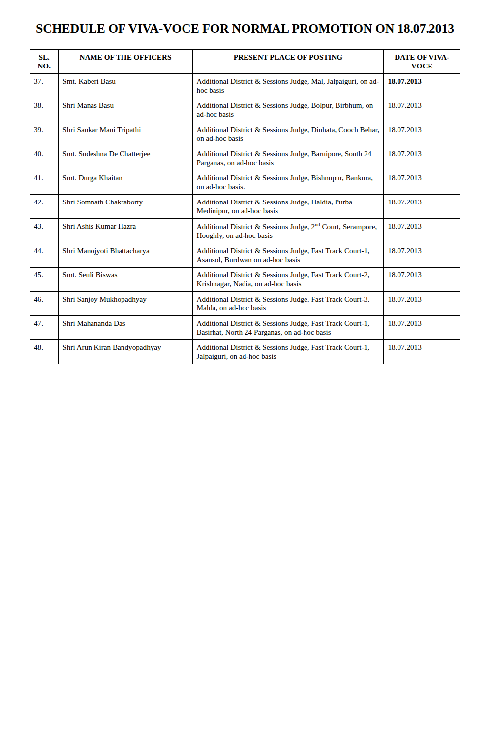SCHEDULE OF VIVA-VOCE FOR NORMAL PROMOTION ON 18.07.2013
| SL. NO. | NAME OF THE OFFICERS | PRESENT PLACE OF POSTING | DATE OF VIVA-VOCE |
| --- | --- | --- | --- |
| 37. | Smt. Kaberi Basu | Additional District & Sessions Judge, Mal, Jalpaiguri, on ad-hoc basis | 18.07.2013 |
| 38. | Shri Manas Basu | Additional District & Sessions Judge, Bolpur, Birbhum, on ad-hoc basis | 18.07.2013 |
| 39. | Shri Sankar Mani Tripathi | Additional District & Sessions Judge, Dinhata, Cooch Behar, on ad-hoc basis | 18.07.2013 |
| 40. | Smt. Sudeshna De Chatterjee | Additional District & Sessions Judge, Baruipore, South 24 Parganas, on ad-hoc basis | 18.07.2013 |
| 41. | Smt. Durga Khaitan | Additional District & Sessions Judge, Bishnupur, Bankura, on ad-hoc basis. | 18.07.2013 |
| 42. | Shri Somnath Chakraborty | Additional District & Sessions Judge, Haldia, Purba Medinipur, on ad-hoc basis | 18.07.2013 |
| 43. | Shri Ashis Kumar Hazra | Additional District & Sessions Judge, 2 nd Court, Serampore, Hooghly, on ad-hoc basis | 18.07.2013 |
| 44. | Shri Manojyoti Bhattacharya | Additional District & Sessions Judge, Fast Track Court-1, Asansol, Burdwan on ad-hoc basis | 18.07.2013 |
| 45. | Smt. Seuli Biswas | Additional District & Sessions Judge, Fast Track Court-2, Krishnagar, Nadia, on ad-hoc basis | 18.07.2013 |
| 46. | Shri Sanjoy Mukhopadhyay | Additional District & Sessions Judge, Fast Track Court-3, Malda, on ad-hoc basis | 18.07.2013 |
| 47. | Shri Mahananda Das | Additional District & Sessions Judge, Fast Track Court-1, Basirhat, North 24 Parganas, on ad-hoc basis | 18.07.2013 |
| 48. | Shri Arun Kiran Bandyopadhyay | Additional District & Sessions Judge, Fast Track Court-1, Jalpaiguri, on ad-hoc basis | 18.07.2013 |